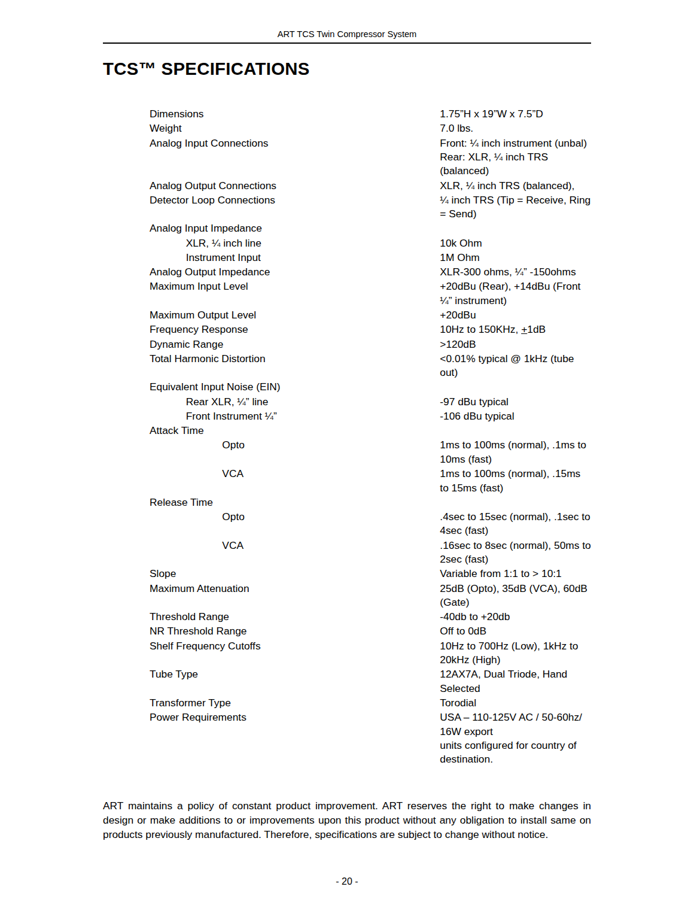ART TCS Twin Compressor System
TCS™ SPECIFICATIONS
| Dimensions | 1.75”H x 19”W x 7.5”D |
| Weight | 7.0 lbs. |
| Analog Input Connections | Front: ¼ inch instrument (unbal) Rear: XLR, ¼ inch TRS (balanced) |
| Analog Output Connections | XLR, ¼ inch TRS (balanced), |
| Detector Loop Connections | ¼ inch TRS (Tip = Receive, Ring = Send) |
| Analog Input Impedance | |
| XLR, ¼ inch line | 10k Ohm |
| Instrument Input | 1M Ohm |
| Analog Output Impedance | XLR-300 ohms, ¼” -150ohms |
| Maximum Input Level | +20dBu (Rear), +14dBu (Front ¼” instrument) |
| Maximum Output Level | +20dBu |
| Frequency Response | 10Hz to 150KHz, + 1dB |
| Dynamic Range | >120dB |
| Total Harmonic Distortion | <0.01% typical @ 1kHz (tube out) |
| Equivalent Input Noise (EIN) | |
| Rear XLR, ¼” line | -97 dBu typical |
| Front Instrument ¼” | -106 dBu typical |
| Attack Time | |
| Opto | 1ms to 100ms (normal), .1ms to 10ms (fast) |
| VCA | 1ms to 100ms (normal), .15ms to 15ms (fast) |
| Release Time | |
| Opto | .4sec to 15sec (normal), .1sec to 4sec (fast) |
| VCA | .16sec to 8sec (normal), 50ms to 2sec (fast) |
| Slope | Variable from 1:1 to > 10:1 |
| Maximum Attenuation | 25dB (Opto), 35dB (VCA), 60dB (Gate) |
| Threshold Range | -40db to +20db |
| NR Threshold Range | Off to 0dB |
| Shelf Frequency Cutoffs | 10Hz to 700Hz (Low), 1kHz to 20kHz (High) |
| Tube Type | 12AX7A, Dual Triode, Hand Selected |
| Transformer Type | Torodial |
| Power Requirements | USA – 110-125V AC / 50-60hz/ 16W export units configured for country of destination. |
ART maintains a policy of constant product improvement. ART reserves the right to make changes in design or make additions to or improvements upon this product without any obligation to install same on products previously manufactured. Therefore, specifications are subject to change without notice.
- 20 -